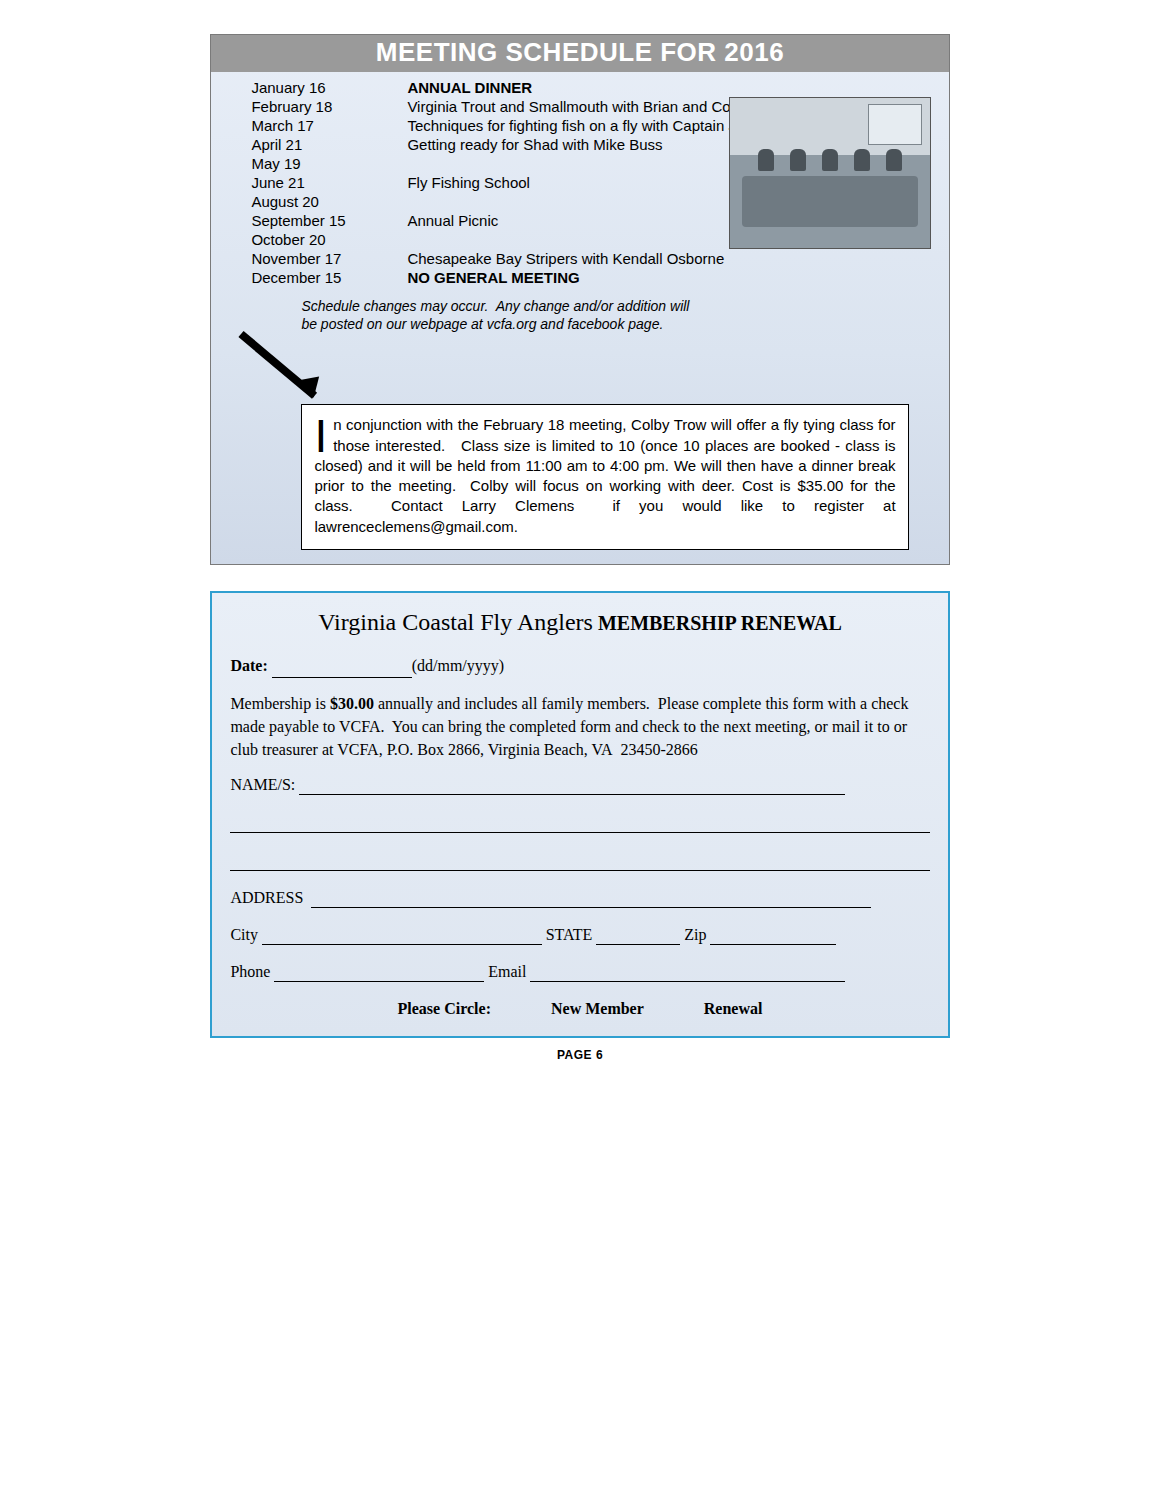MEETING SCHEDULE FOR 2016
| January 16 | ANNUAL DINNER |
| February 18 | Virginia Trout and Smallmouth with Brian and Colby Trow |
| March 17 | Techniques for fighting fish on a fly with Captain Jake Jordan |
| April 21 | Getting ready for Shad with Mike Buss |
| May 19 | |
| June 21 | Fly Fishing School |
| August 20 | |
| September 15 | Annual Picnic |
| October 20 | |
| November 17 | Chesapeake Bay Stripers with Kendall Osborne |
| December 15 | NO GENERAL MEETING |
Schedule changes may occur. Any change and/or addition will
be posted on our webpage at vcfa.org and facebook page.
In conjunction with the February 18 meeting, Colby Trow will offer a fly tying class for those interested. Class size is limited to 10 (once 10 places are booked - class is closed) and it will be held from 11:00 am to 4:00 pm. We will then have a dinner break prior to the meeting. Colby will focus on working with deer. Cost is $35.00 for the class. Contact Larry Clemens if you would like to register at lawrenceclemens@gmail.com.
Virginia Coastal Fly Anglers MEMBERSHIP RENEWAL
Date: (dd/mm/yyyy)
Membership is $30.00 annually and includes all family members. Please complete this form with a check made payable to VCFA. You can bring the completed form and check to the next meeting, or mail it to or club treasurer at VCFA, P.O. Box 2866, Virginia Beach, VA 23450-2866
NAME/S:
ADDRESS
City STATE Zip
Phone Email
Please Circle: New Member Renewal
PAGE 6